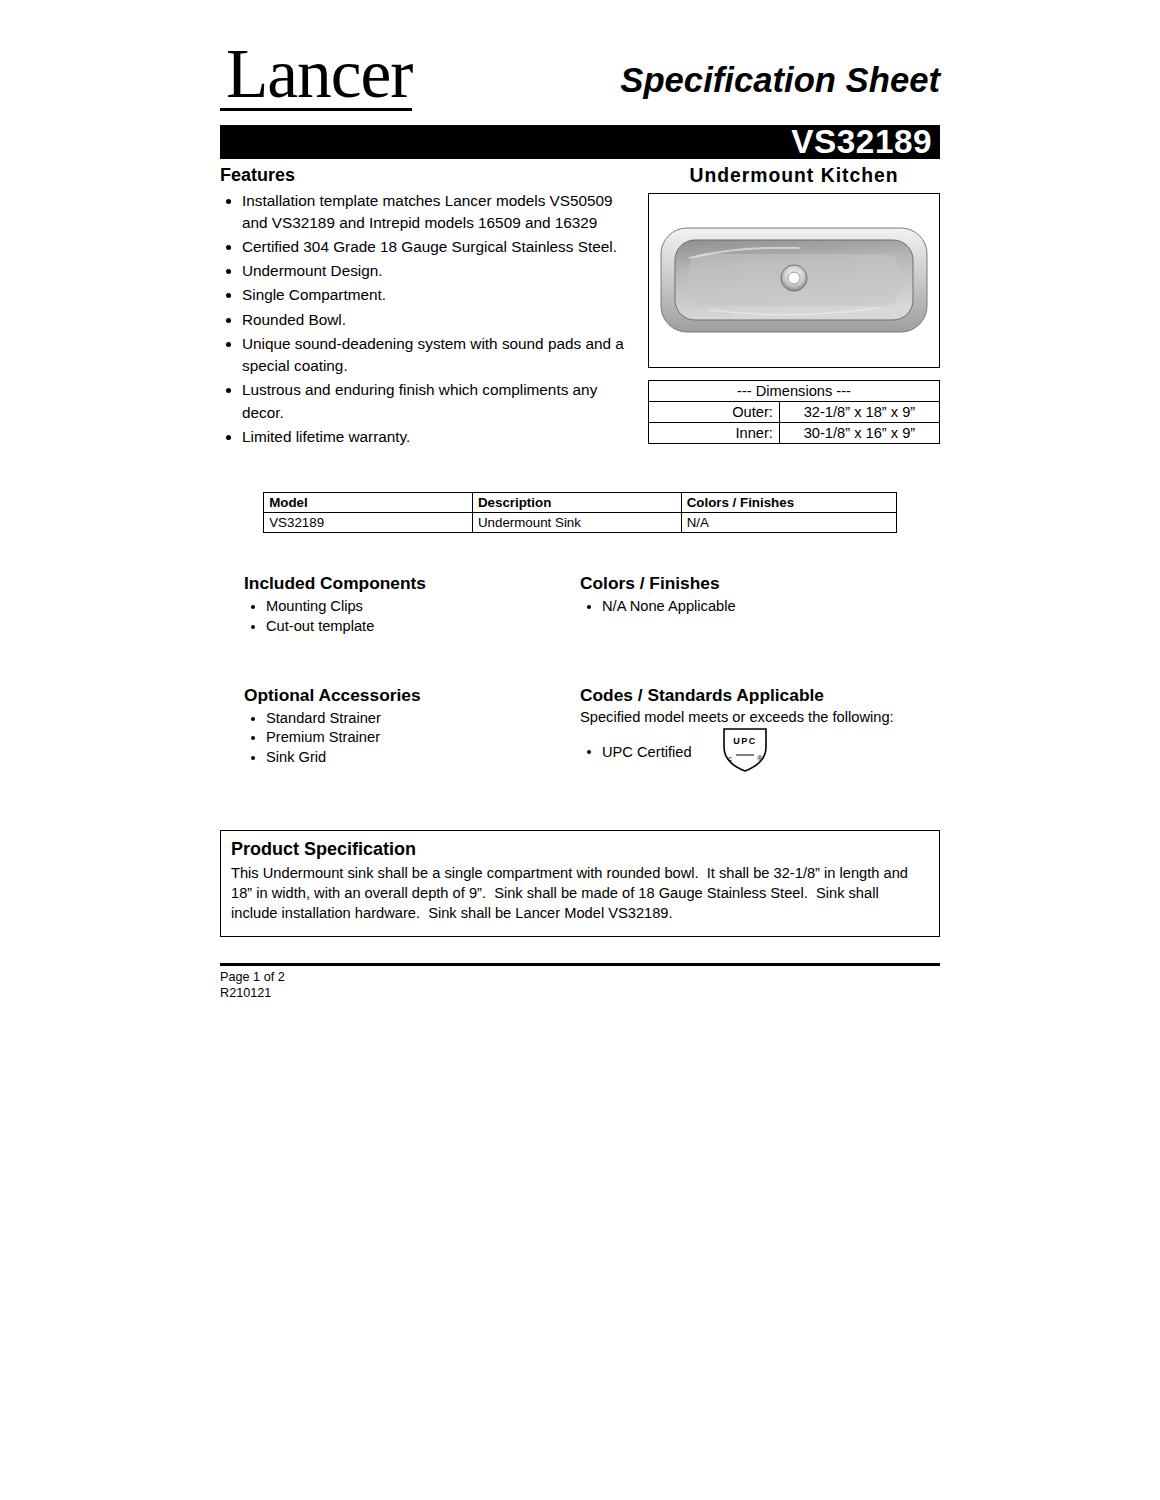Lancer
Specification Sheet
VS32189
Features
Installation template matches Lancer models VS50509 and VS32189 and Intrepid models 16509 and 16329
Certified 304 Grade 18 Gauge Surgical Stainless Steel.
Undermount Design.
Single Compartment.
Rounded Bowl.
Unique sound-deadening system with sound pads and a special coating.
Lustrous and enduring finish which compliments any decor.
Limited lifetime warranty.
Undermount Kitchen
| --- Dimensions --- |
| Outer: | 32-1/8” x 18” x 9” |
| Inner: | 30-1/8” x 16” x 9” |
| Model | Description | Colors / Finishes |
| --- | --- | --- |
| VS32189 | Undermount Sink | N/A |
Included Components
Mounting Clips
Cut-out template
Colors / Finishes
N/A None Applicable
Optional Accessories
Standard Strainer
Premium Strainer
Sink Grid
Codes / Standards Applicable
Specified model meets or exceeds the following:
UPC Certified UPC c ®
Product Specification
This Undermount sink shall be a single compartment with rounded bowl. It shall be 32-1/8” in length and 18” in width, with an overall depth of 9”. Sink shall be made of 18 Gauge Stainless Steel. Sink shall include installation hardware. Sink shall be Lancer Model VS32189.
Page 1 of 2
R210121